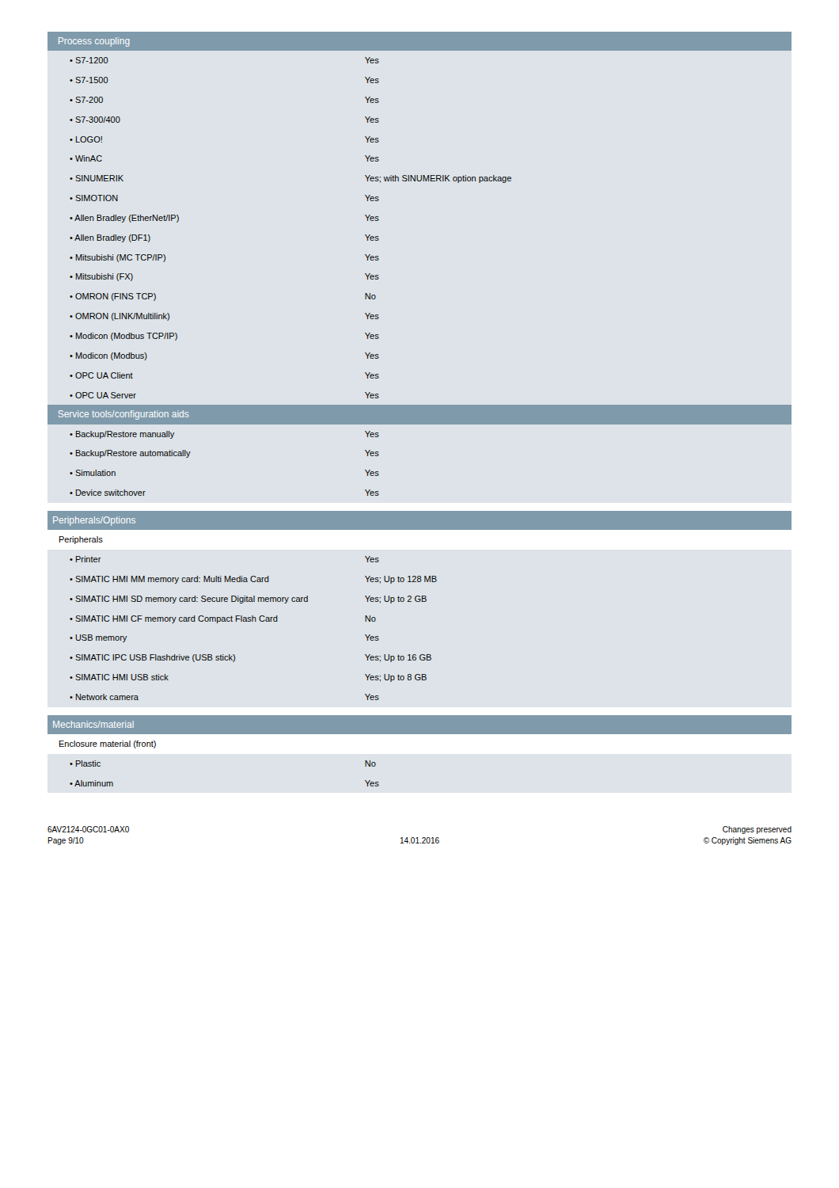| Process coupling |
| • S7-1200 | Yes |
| • S7-1500 | Yes |
| • S7-200 | Yes |
| • S7-300/400 | Yes |
| • LOGO! | Yes |
| • WinAC | Yes |
| • SINUMERIK | Yes; with SINUMERIK option package |
| • SIMOTION | Yes |
| • Allen Bradley (EtherNet/IP) | Yes |
| • Allen Bradley (DF1) | Yes |
| • Mitsubishi (MC TCP/IP) | Yes |
| • Mitsubishi (FX) | Yes |
| • OMRON (FINS TCP) | No |
| • OMRON (LINK/Multilink) | Yes |
| • Modicon (Modbus TCP/IP) | Yes |
| • Modicon (Modbus) | Yes |
| • OPC UA Client | Yes |
| • OPC UA Server | Yes |
| Service tools/configuration aids |
| • Backup/Restore manually | Yes |
| • Backup/Restore automatically | Yes |
| • Simulation | Yes |
| • Device switchover | Yes |
| Peripherals/Options |
| Peripherals |
| • Printer | Yes |
| • SIMATIC HMI MM memory card: Multi Media Card | Yes; Up to 128 MB |
| • SIMATIC HMI SD memory card: Secure Digital memory card | Yes; Up to 2 GB |
| • SIMATIC HMI CF memory card Compact Flash Card | No |
| • USB memory | Yes |
| • SIMATIC IPC USB Flashdrive (USB stick) | Yes; Up to 16 GB |
| • SIMATIC HMI USB stick | Yes; Up to 8 GB |
| • Network camera | Yes |
| Mechanics/material |
| Enclosure material (front) |
| • Plastic | No |
| • Aluminum | Yes |
| 6AV2124-0GC01-0AX0 | | Changes preserved |
| Page 9/10 | 14.01.2016 | © Copyright Siemens AG |